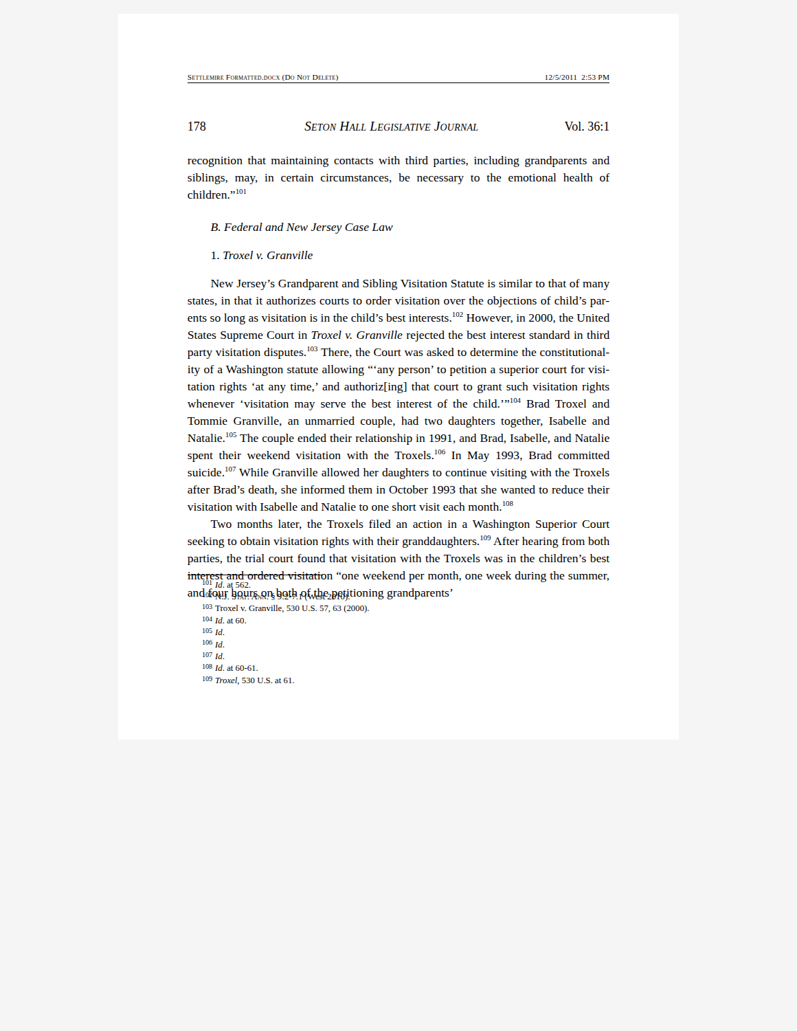Settlemire Formatted.docx (Do Not Delete) 12/5/2011 2:53 PM
178 Seton Hall Legislative Journal Vol. 36:1
recognition that maintaining contacts with third parties, including grandparents and siblings, may, in certain circumstances, be necessary to the emotional health of children.”101
B. Federal and New Jersey Case Law
1. Troxel v. Granville
New Jersey’s Grandparent and Sibling Visitation Statute is similar to that of many states, in that it authorizes courts to order visitation over the objections of child’s parents so long as visitation is in the child’s best interests.102 However, in 2000, the United States Supreme Court in Troxel v. Granville rejected the best interest standard in third party visitation disputes.103 There, the Court was asked to determine the constitutionality of a Washington statute allowing “‘any person’ to petition a superior court for visitation rights ‘at any time,’ and authoriz[ing] that court to grant such visitation rights whenever ‘visitation may serve the best interest of the child.’”104 Brad Troxel and Tommie Granville, an unmarried couple, had two daughters together, Isabelle and Natalie.105 The couple ended their relationship in 1991, and Brad, Isabelle, and Natalie spent their weekend visitation with the Troxels.106 In May 1993, Brad committed suicide.107 While Granville allowed her daughters to continue visiting with the Troxels after Brad’s death, she informed them in October 1993 that she wanted to reduce their visitation with Isabelle and Natalie to one short visit each month.108
Two months later, the Troxels filed an action in a Washington Superior Court seeking to obtain visitation rights with their granddaughters.109 After hearing from both parties, the trial court found that visitation with the Troxels was in the children’s best interest and ordered visitation “one weekend per month, one week during the summer, and four hours on both of the petitioning grandparents’
101 Id. at 562.
102 N.J. Stat. Ann. § 9:2-7.1 (West 2010).
103 Troxel v. Granville, 530 U.S. 57, 63 (2000).
104 Id. at 60.
105 Id.
106 Id.
107 Id.
108 Id. at 60-61.
109 Troxel, 530 U.S. at 61.